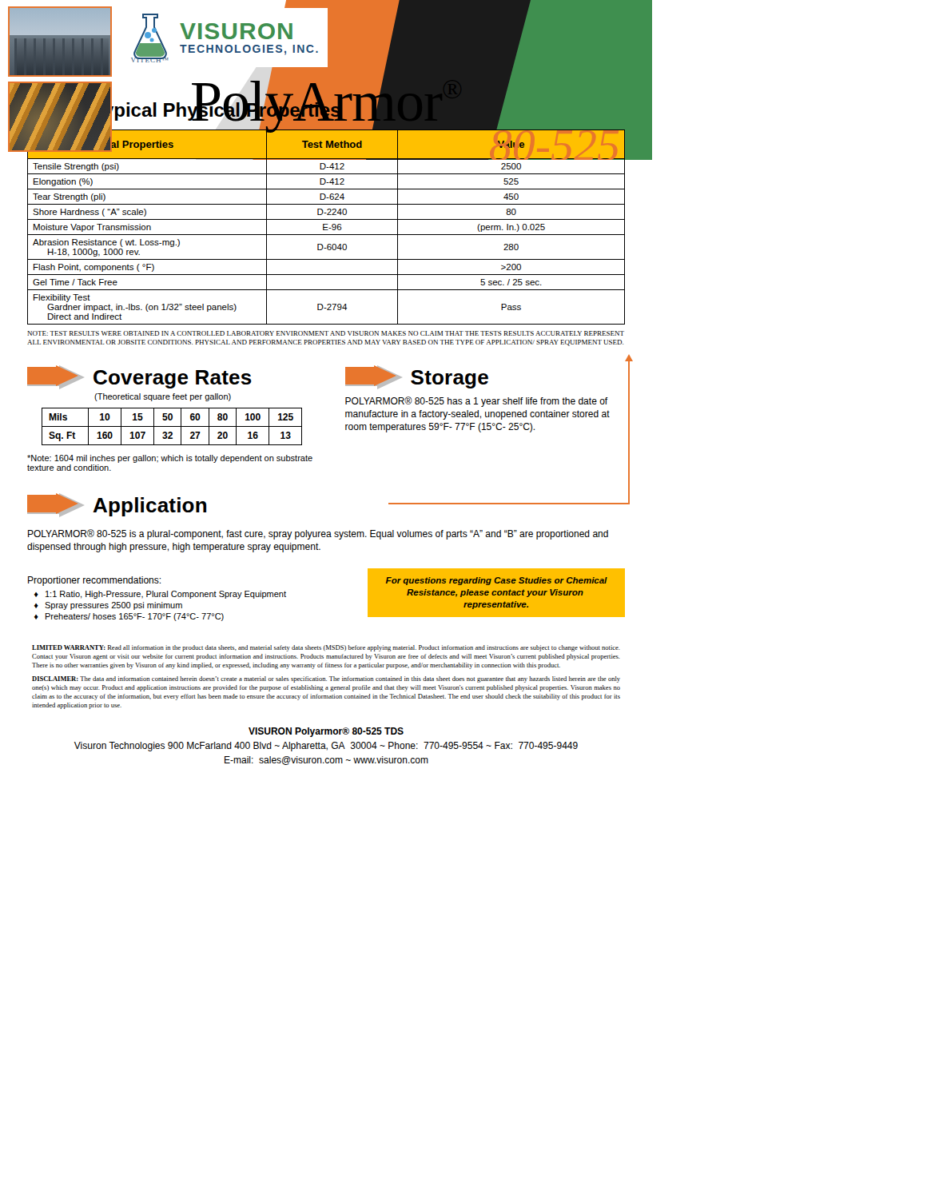VITECH™
VISURON
TECHNOLOGIES, INC.
PolyArmor®
80-525
Typical Physical Properties
| Typical Physical Properties | Test Method | Value |
| --- | --- | --- |
| Tensile Strength (psi) | D-412 | 2500 |
| Elongation (%) | D-412 | 525 |
| Tear Strength (pli) | D-624 | 450 |
| Shore Hardness ( “A” scale) | D-2240 | 80 |
| Moisture Vapor Transmission | E-96 | (perm. In.) 0.025 |
| Abrasion Resistance ( wt. Loss-mg.) H-18, 1000g, 1000 rev. | D-6040 | 280 |
| Flash Point, components ( °F) | | >200 |
| Gel Time / Tack Free | | 5 sec. / 25 sec. |
| Flexibility Test Gardner impact, in.-lbs. (on 1/32” steel panels) Direct and Indirect | D-2794 | Pass |
NOTE: TEST RESULTS WERE OBTAINED IN A CONTROLLED LABORATORY ENVIRONMENT AND VISURON MAKES NO CLAIM THAT THE TESTS RESULTS ACCURATELY REPRESENT ALL ENVIRONMENTAL OR JOBSITE CONDITIONS. PHYSICAL AND PERFORMANCE PROPERTIES AND MAY VARY BASED ON THE TYPE OF APPLICATION/ SPRAY EQUIPMENT USED.
Coverage Rates
(Theoretical square feet per gallon)
| Mils | 10 | 15 | 50 | 60 | 80 | 100 | 125 |
| Sq. Ft | 160 | 107 | 32 | 27 | 20 | 16 | 13 |
*Note: 1604 mil inches per gallon; which is totally dependent on substrate texture and condition.
Storage
POLYARMOR® 80-525 has a 1 year shelf life from the date of manufacture in a factory-sealed, unopened container stored at room temperatures 59°F- 77°F (15°C- 25°C).
Application
POLYARMOR® 80-525 is a plural-component, fast cure, spray polyurea system. Equal volumes of parts “A” and “B” are proportioned and dispensed through high pressure, high temperature spray equipment.
Proportioner recommendations:
1:1 Ratio, High-Pressure, Plural Component Spray Equipment
Spray pressures 2500 psi minimum
Preheaters/ hoses 165°F- 170°F (74°C- 77°C)
For questions regarding Case Studies or Chemical Resistance, please contact your Visuron representative.
LIMITED WARRANTY: Read all information in the product data sheets, and material safety data sheets (MSDS) before applying material. Product information and instructions are subject to change without notice. Contact your Visuron agent or visit our website for current product information and instructions. Products manufactured by Visuron are free of defects and will meet Visuron’s current published physical properties. There is no other warranties given by Visuron of any kind implied, or expressed, including any warranty of fitness for a particular purpose, and/or merchantability in connection with this product.
DISCLAIMER: The data and information contained herein doesn’t create a material or sales specification. The information contained in this data sheet does not guarantee that any hazards listed herein are the only one(s) which may occur. Product and application instructions are provided for the purpose of establishing a general profile and that they will meet Visuron's current published physical properties. Visuron makes no claim as to the accuracy of the information, but every effort has been made to ensure the accuracy of information contained in the Technical Datasheet. The end user should check the suitability of this product for its intended application prior to use.
VISURON Polyarmor® 80-525 TDS
Visuron Technologies 900 McFarland 400 Blvd ~ Alpharetta, GA 30004 ~ Phone: 770-495-9554 ~ Fax: 770-495-9449
E-mail: sales@visuron.com ~ www.visuron.com